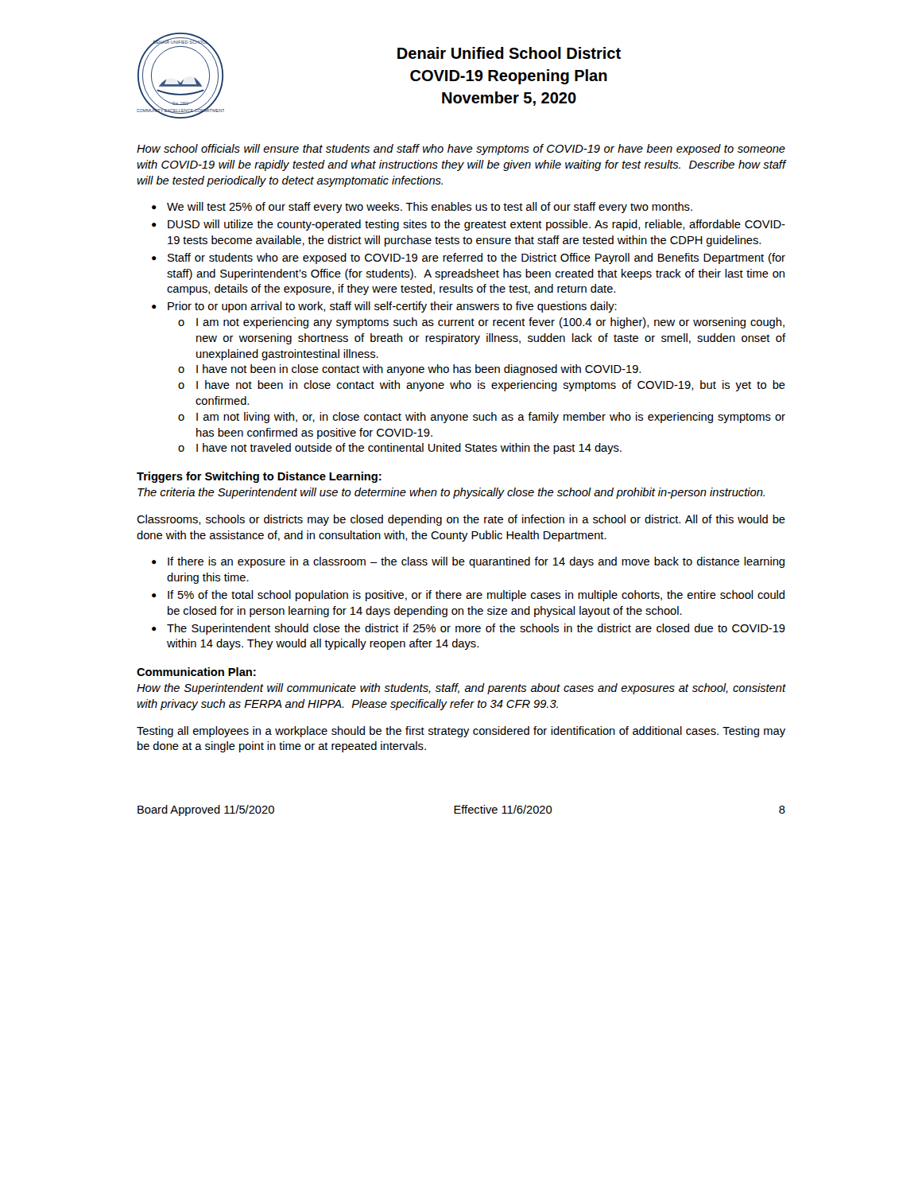DENAIR UNIFIED SCHOOL COMMUNITY EXCELLENCE COMMITMENT Est. 1902
Denair Unified School District
COVID-19 Reopening Plan
November 5, 2020
How school officials will ensure that students and staff who have symptoms of COVID-19 or have been exposed to someone with COVID-19 will be rapidly tested and what instructions they will be given while waiting for test results. Describe how staff will be tested periodically to detect asymptomatic infections.
We will test 25% of our staff every two weeks. This enables us to test all of our staff every two months.
DUSD will utilize the county-operated testing sites to the greatest extent possible. As rapid, reliable, affordable COVID-19 tests become available, the district will purchase tests to ensure that staff are tested within the CDPH guidelines.
Staff or students who are exposed to COVID-19 are referred to the District Office Payroll and Benefits Department (for staff) and Superintendent’s Office (for students). A spreadsheet has been created that keeps track of their last time on campus, details of the exposure, if they were tested, results of the test, and return date.
Prior to or upon arrival to work, staff will self-certify their answers to five questions daily:
I am not experiencing any symptoms such as current or recent fever (100.4 or higher), new or worsening cough, new or worsening shortness of breath or respiratory illness, sudden lack of taste or smell, sudden onset of unexplained gastrointestinal illness.
I have not been in close contact with anyone who has been diagnosed with COVID-19.
I have not been in close contact with anyone who is experiencing symptoms of COVID-19, but is yet to be confirmed.
I am not living with, or, in close contact with anyone such as a family member who is experiencing symptoms or has been confirmed as positive for COVID-19.
I have not traveled outside of the continental United States within the past 14 days.
Triggers for Switching to Distance Learning:
The criteria the Superintendent will use to determine when to physically close the school and prohibit in-person instruction.
Classrooms, schools or districts may be closed depending on the rate of infection in a school or district. All of this would be done with the assistance of, and in consultation with, the County Public Health Department.
If there is an exposure in a classroom – the class will be quarantined for 14 days and move back to distance learning during this time.
If 5% of the total school population is positive, or if there are multiple cases in multiple cohorts, the entire school could be closed for in person learning for 14 days depending on the size and physical layout of the school.
The Superintendent should close the district if 25% or more of the schools in the district are closed due to COVID-19 within 14 days. They would all typically reopen after 14 days.
Communication Plan:
How the Superintendent will communicate with students, staff, and parents about cases and exposures at school, consistent with privacy such as FERPA and HIPPA. Please specifically refer to 34 CFR 99.3.
Testing all employees in a workplace should be the first strategy considered for identification of additional cases. Testing may be done at a single point in time or at repeated intervals.
Board Approved 11/5/2020
Effective 11/6/2020
8